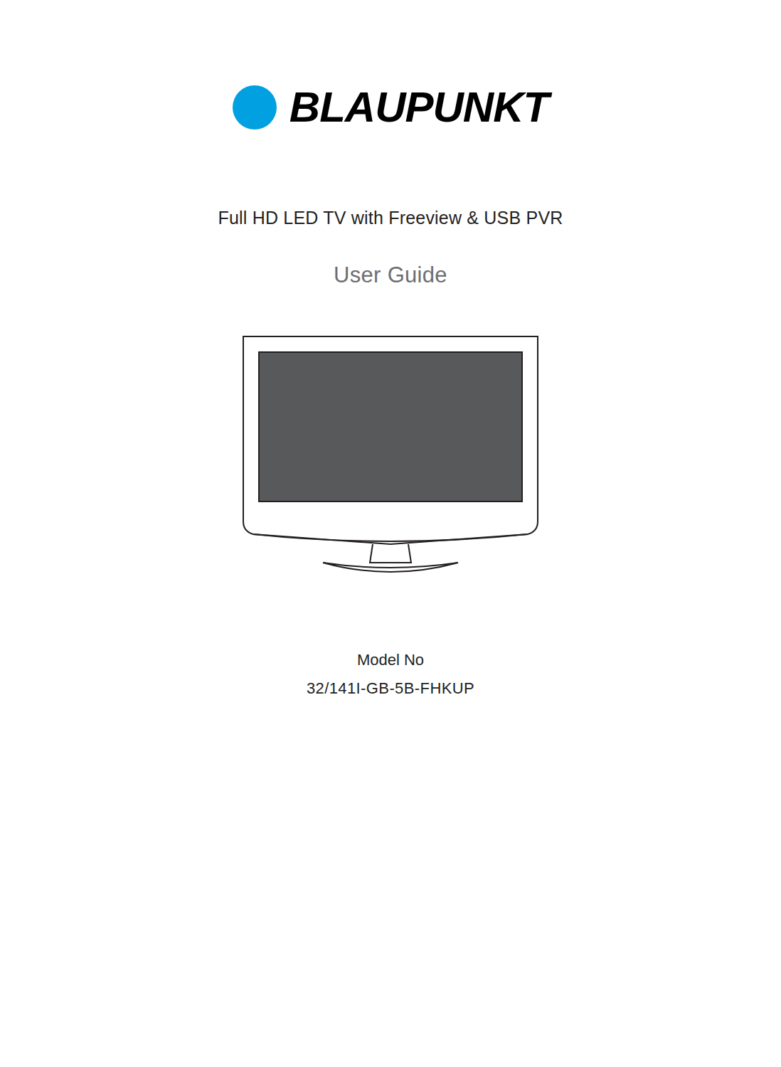BLAUPUNKT
Full HD LED TV with Freeview & USB PVR
User Guide
Model No
32/141I-GB-5B-FHKUP